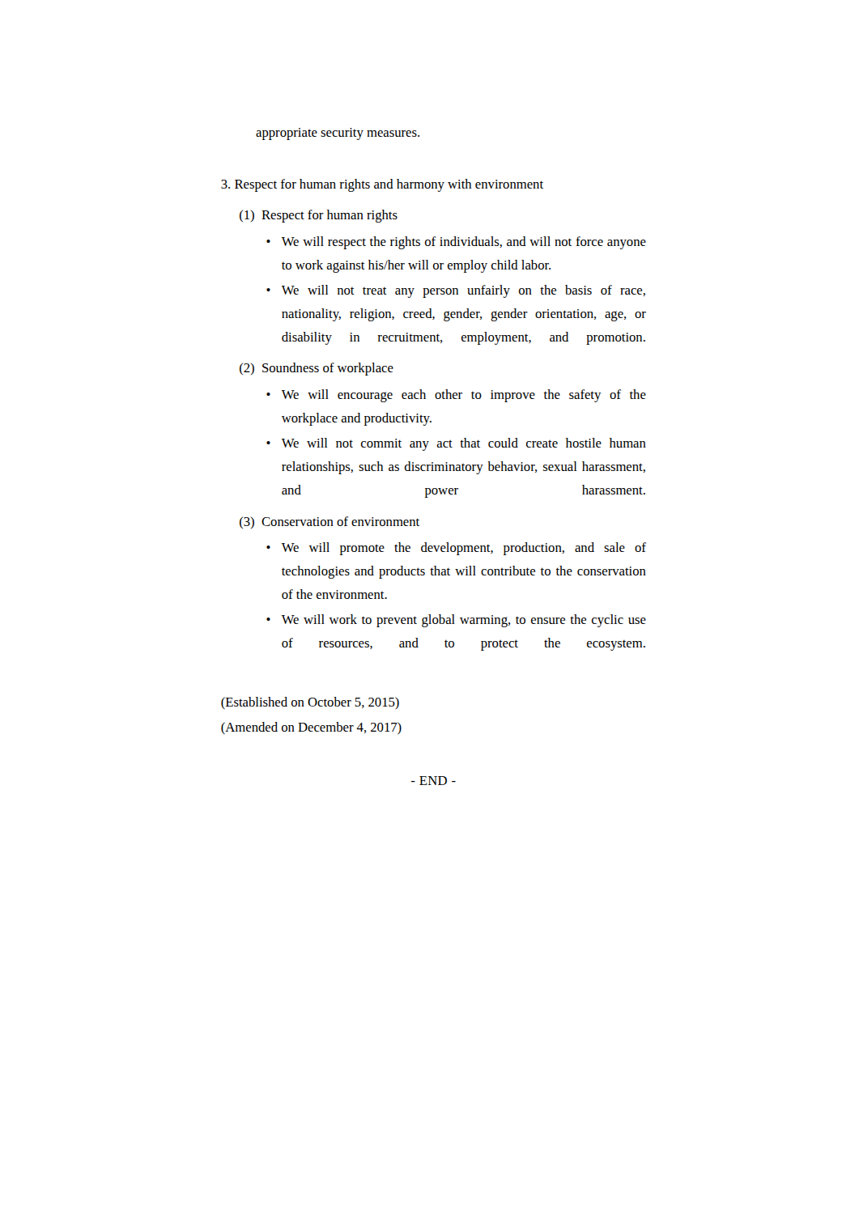appropriate security measures.
3. Respect for human rights and harmony with environment
(1) Respect for human rights
We will respect the rights of individuals, and will not force anyone to work against his/her will or employ child labor.
We will not treat any person unfairly on the basis of race, nationality, religion, creed, gender, gender orientation, age, or disability in recruitment, employment, and promotion.
(2) Soundness of workplace
We will encourage each other to improve the safety of the workplace and productivity.
We will not commit any act that could create hostile human relationships, such as discriminatory behavior, sexual harassment, and power harassment.
(3) Conservation of environment
We will promote the development, production, and sale of technologies and products that will contribute to the conservation of the environment.
We will work to prevent global warming, to ensure the cyclic use of resources, and to protect the ecosystem.
(Established on October 5, 2015)
(Amended on December 4, 2017)
- END -